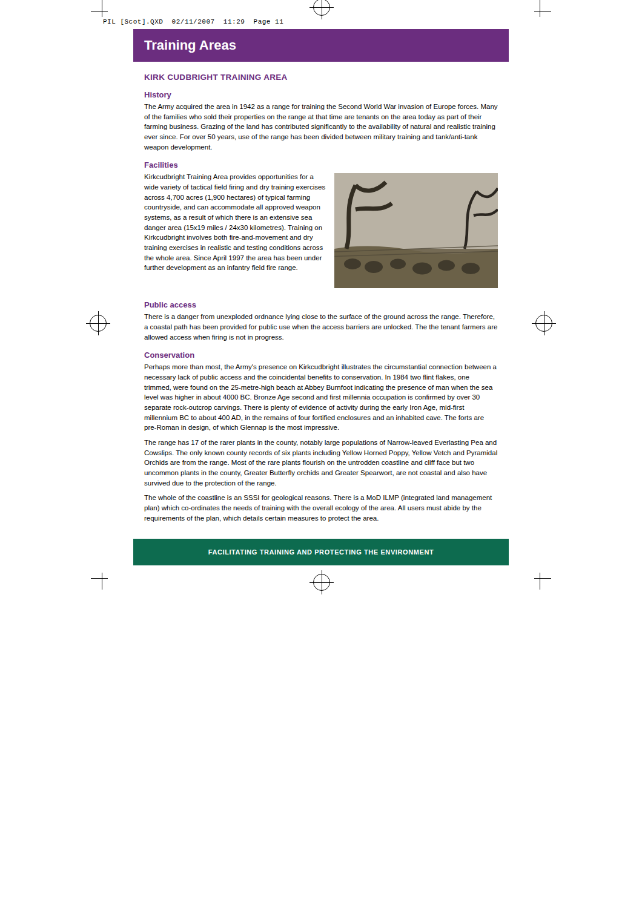PIL [Scot].QXD 02/11/2007 11:29 Page 11
Training Areas
Kirk Cudbright Training Area
History
The Army acquired the area in 1942 as a range for training the Second World War invasion of Europe forces. Many of the families who sold their properties on the range at that time are tenants on the area today as part of their farming business. Grazing of the land has contributed significantly to the availability of natural and realistic training ever since. For over 50 years, use of the range has been divided between military training and tank/anti-tank weapon development.
Facilities
Kirkcudbright Training Area provides opportunities for a wide variety of tactical field firing and dry training exercises across 4,700 acres (1,900 hectares) of typical farming countryside, and can accommodate all approved weapon systems, as a result of which there is an extensive sea danger area (15x19 miles / 24x30 kilometres). Training on Kirkcudbright involves both fire-and-movement and dry training exercises in realistic and testing conditions across the whole area. Since April 1997 the area has been under further development as an infantry field fire range.
Public access
There is a danger from unexploded ordnance lying close to the surface of the ground across the range. Therefore, a coastal path has been provided for public use when the access barriers are unlocked. The the tenant farmers are allowed access when firing is not in progress.
Conservation
Perhaps more than most, the Army's presence on Kirkcudbright illustrates the circumstantial connection between a necessary lack of public access and the coincidental benefits to conservation. In 1984 two flint flakes, one trimmed, were found on the 25-metre-high beach at Abbey Burnfoot indicating the presence of man when the sea level was higher in about 4000 BC. Bronze Age second and first millennia occupation is confirmed by over 30 separate rock-outcrop carvings. There is plenty of evidence of activity during the early Iron Age, mid-first millennium BC to about 400 AD, in the remains of four fortified enclosures and an inhabited cave. The forts are pre-Roman in design, of which Glennap is the most impressive.
The range has 17 of the rarer plants in the county, notably large populations of Narrow-leaved Everlasting Pea and Cowslips. The only known county records of six plants including Yellow Horned Poppy, Yellow Vetch and Pyramidal Orchids are from the range. Most of the rare plants flourish on the untrodden coastline and cliff face but two uncommon plants in the county, Greater Butterfly orchids and Greater Spearwort, are not coastal and also have survived due to the protection of the range.
The whole of the coastline is an SSSI for geological reasons. There is a MoD ILMP (integrated land management plan) which co-ordinates the needs of training with the overall ecology of the area. All users must abide by the requirements of the plan, which details certain measures to protect the area.
FACILITATING TRAINING AND PROTECTING THE ENVIRONMENT